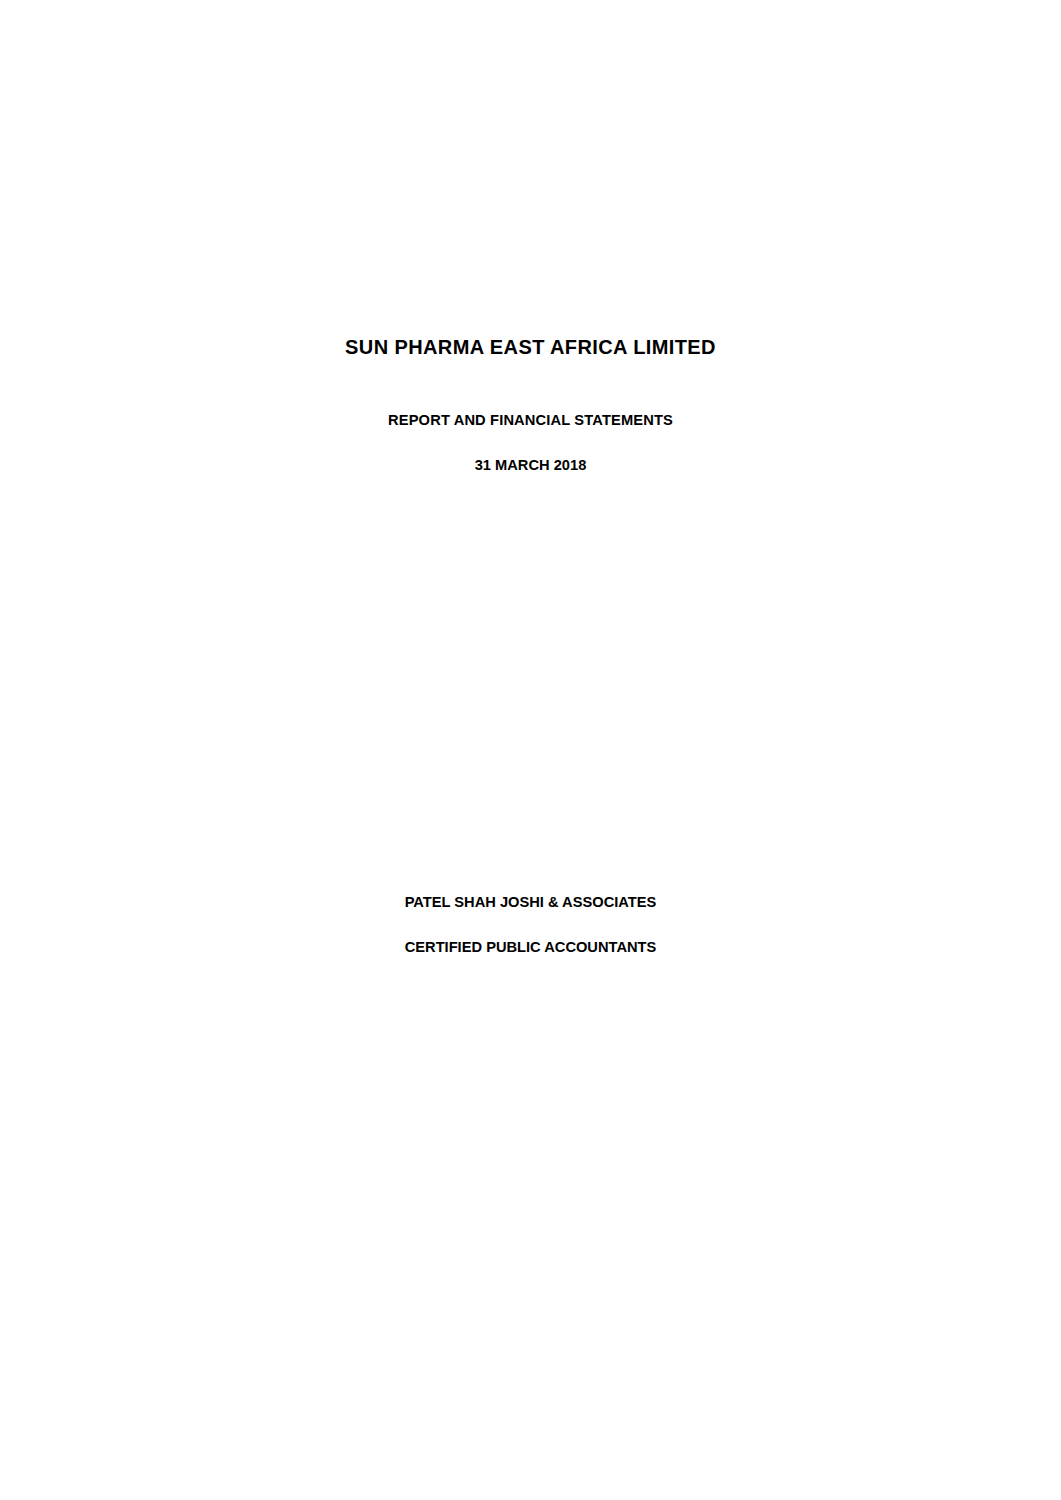SUN PHARMA EAST AFRICA LIMITED
REPORT AND FINANCIAL STATEMENTS
31 MARCH 2018
PATEL SHAH JOSHI & ASSOCIATES
CERTIFIED PUBLIC ACCOUNTANTS